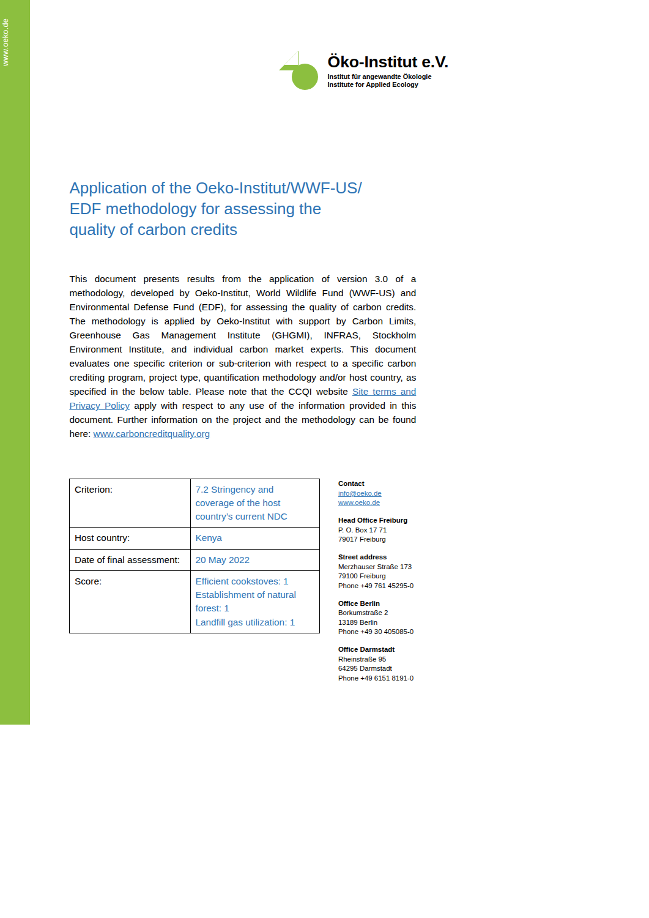www.oeko.de
Öko-Institut e.V.
Institut für angewandte Ökologie Institute for Applied Ecology
Application of the Oeko-Institut/WWF-US/
EDF methodology for assessing the
quality of carbon credits
This document presents results from the application of version 3.0 of a methodology, developed by Oeko-Institut, World Wildlife Fund (WWF-US) and Environmental Defense Fund (EDF), for assessing the quality of carbon credits. The methodology is applied by Oeko-Institut with support by Carbon Limits, Greenhouse Gas Management Institute (GHGMI), INFRAS, Stockholm Environment Institute, and individual carbon market experts. This document evaluates one specific criterion or sub-criterion with respect to a specific carbon crediting program, project type, quantification methodology and/or host country, as specified in the below table. Please note that the CCQI website Site terms and Privacy Policy apply with respect to any use of the information provided in this document. Further information on the project and the methodology can be found here: www.carboncreditquality.org
| Criterion: | 7.2 Stringency and coverage of the host country’s current NDC |
| Host country: | Kenya |
| Date of final assessment: | 20 May 2022 |
| Score: | Efficient cookstoves: 1 Establishment of natural forest: 1 Landfill gas utilization: 1 |
Contact
info@oeko.de
www.oeko.de
Head Office Freiburg
P. O. Box 17 71
79017 Freiburg
Street address
Merzhauser Straße 173
79100 Freiburg
Phone +49 761 45295-0
Office Berlin
Borkumstraße 2
13189 Berlin
Phone +49 30 405085-0
Office Darmstadt
Rheinstraße 95
64295 Darmstadt
Phone +49 6151 8191-0